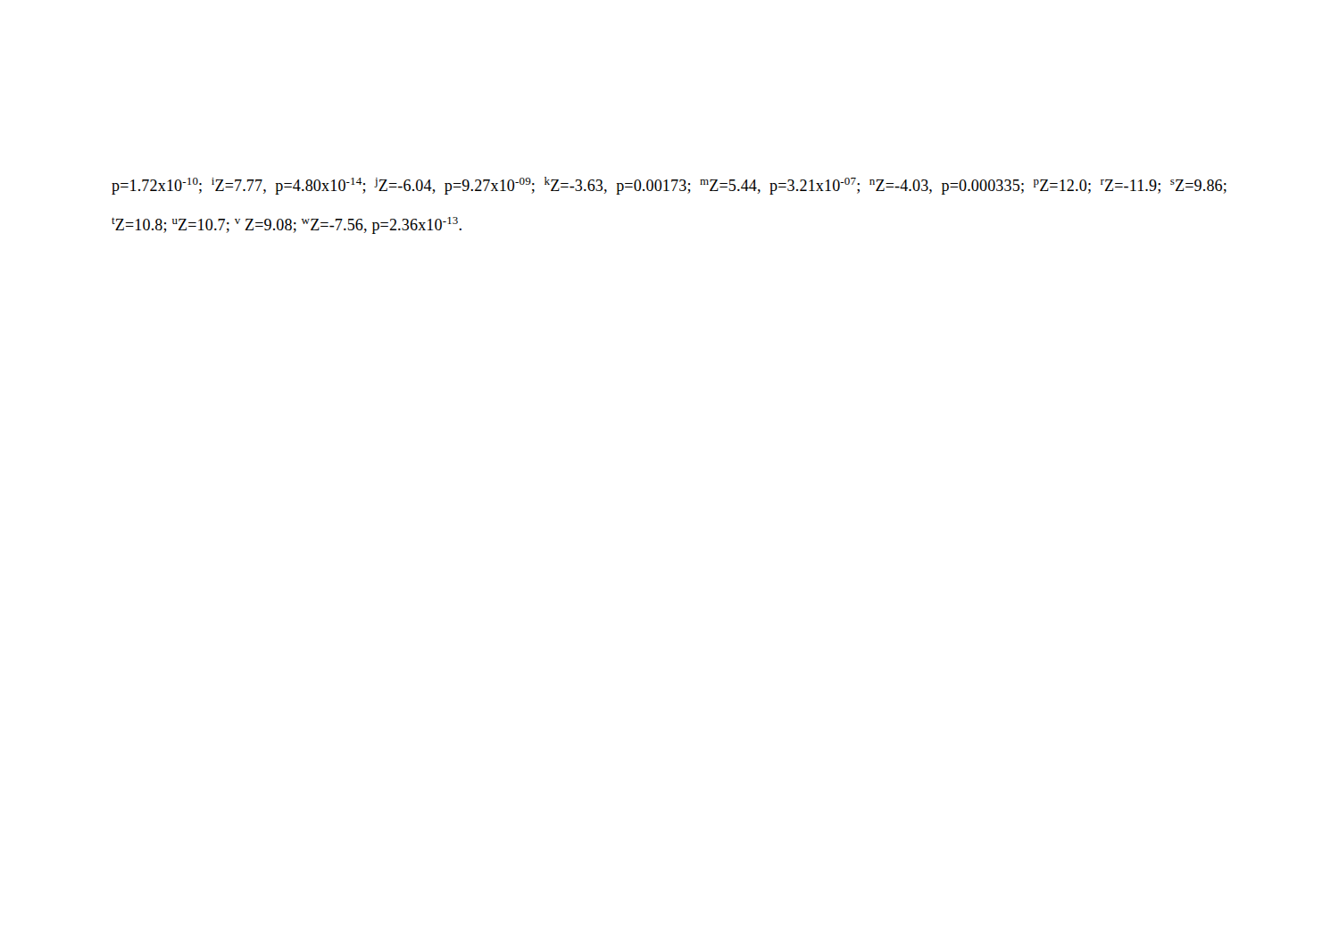p=1.72x10-10; iZ=7.77, p=4.80x10-14; jZ=-6.04, p=9.27x10-09; kZ=-3.63, p=0.00173; mZ=5.44, p=3.21x10-07; nZ=-4.03, p=0.000335; pZ=12.0; rZ=-11.9; sZ=9.86; tZ=10.8; uZ=10.7; v Z=9.08; wZ=-7.56, p=2.36x10-13.